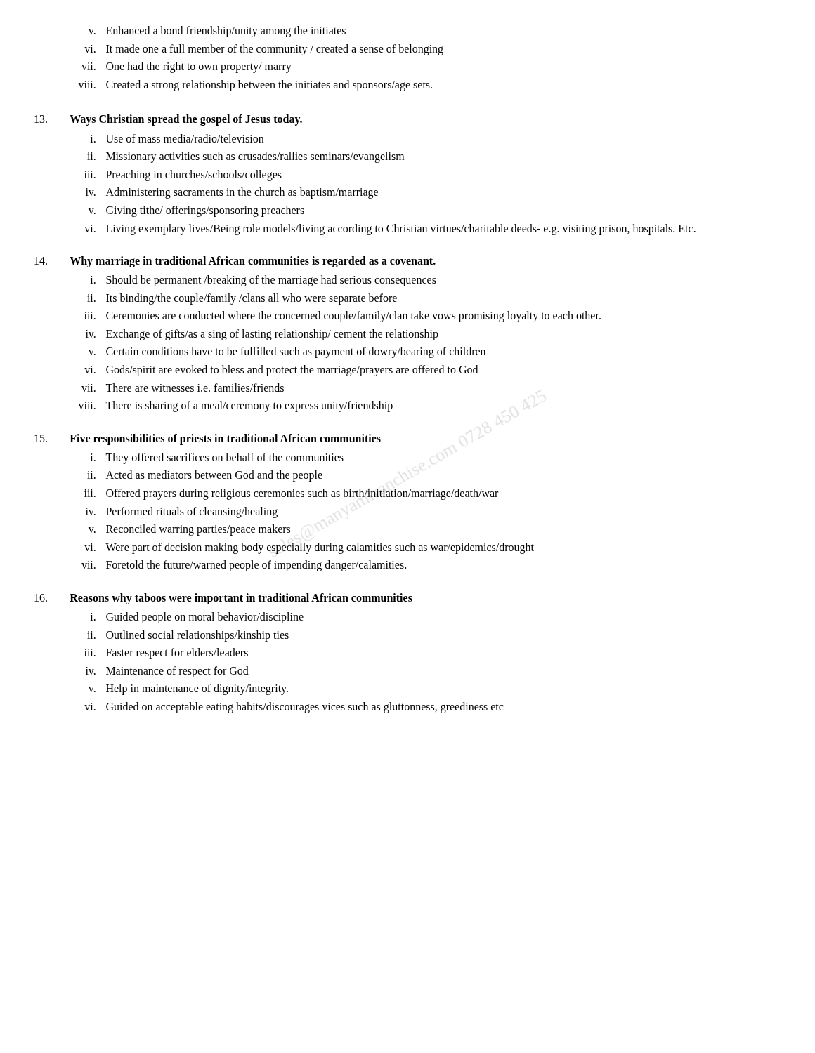sales@manyamfranchise.com 0728 450 425
Enhanced a bond friendship/unity among the initiates
It made one a full member of the community / created a sense of belonging
One had the right to own property/ marry
Created a strong relationship between the initiates and sponsors/age sets.
13. Ways Christian spread the gospel of Jesus today.
Use of mass media/radio/television
Missionary activities such as crusades/rallies seminars/evangelism
Preaching in churches/schools/colleges
Administering sacraments in the church as baptism/marriage
Giving tithe/ offerings/sponsoring preachers
Living exemplary lives/Being role models/living according to Christian virtues/charitable deeds- e.g. visiting prison, hospitals. Etc.
14. Why marriage in traditional African communities is regarded as a covenant.
Should be permanent /breaking of the marriage had serious consequences
Its binding/the couple/family /clans all who were separate before
Ceremonies are conducted where the concerned couple/family/clan take vows promising loyalty to each other.
Exchange of gifts/as a sing of lasting relationship/ cement the relationship
Certain conditions have to be fulfilled such as payment of dowry/bearing of children
Gods/spirit are evoked to bless and protect the marriage/prayers are offered to God
There are witnesses i.e. families/friends
There is sharing of a meal/ceremony to express unity/friendship
15. Five responsibilities of priests in traditional African communities
They offered sacrifices on behalf of the communities
Acted as mediators between God and the people
Offered prayers during religious ceremonies such as birth/initiation/marriage/death/war
Performed rituals of cleansing/healing
Reconciled warring parties/peace makers
Were part of decision making body especially during calamities such as war/epidemics/drought
Foretold the future/warned people of impending danger/calamities.
16. Reasons why taboos were important in traditional African communities
Guided people on moral behavior/discipline
Outlined social relationships/kinship ties
Faster respect for elders/leaders
Maintenance of respect for God
Help in maintenance of dignity/integrity.
Guided on acceptable eating habits/discourages vices such as gluttonness, greediness etc